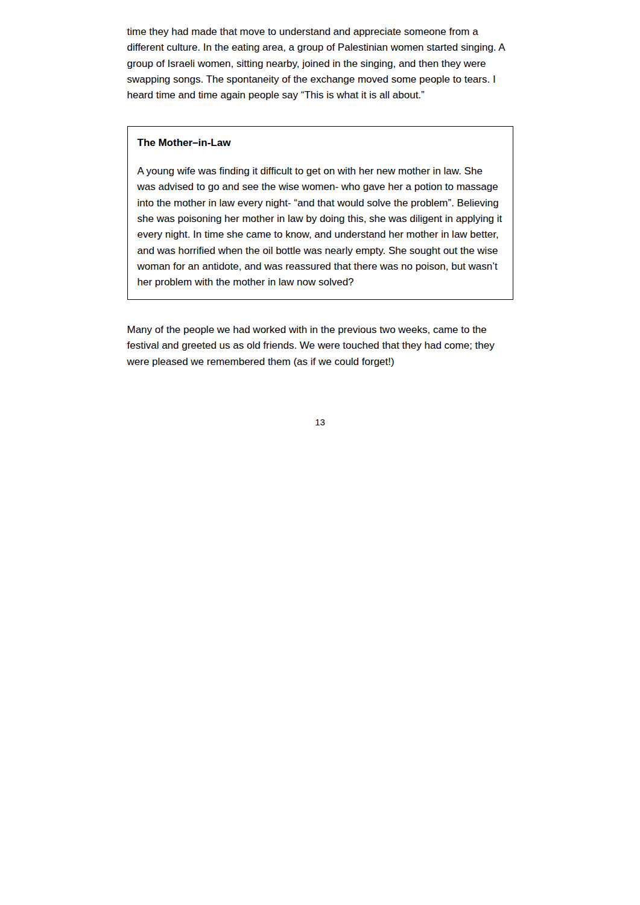time they had made that move to understand and appreciate someone from a different culture. In the eating area, a group of Palestinian women started singing. A group of Israeli women, sitting nearby, joined in the singing, and then they were swapping songs. The spontaneity of the exchange moved some people to tears. I heard time and time again people say “This is what it is all about.”
The Mother–in-Law
A young wife was finding it difficult to get on with her new mother in law. She was advised to go and see the wise women- who gave her a potion to massage into the mother in law every night- “and that would solve the problem”. Believing she was poisoning her mother in law by doing this, she was diligent in applying it every night. In time she came to know, and understand her mother in law better, and was horrified when the oil bottle was nearly empty. She sought out the wise woman for an antidote, and was reassured that there was no poison, but wasn’t her problem with the mother in law now solved?
Many of the people we had worked with in the previous two weeks, came to the festival and greeted us as old friends. We were touched that they had come; they were pleased we remembered them (as if we could forget!)
13